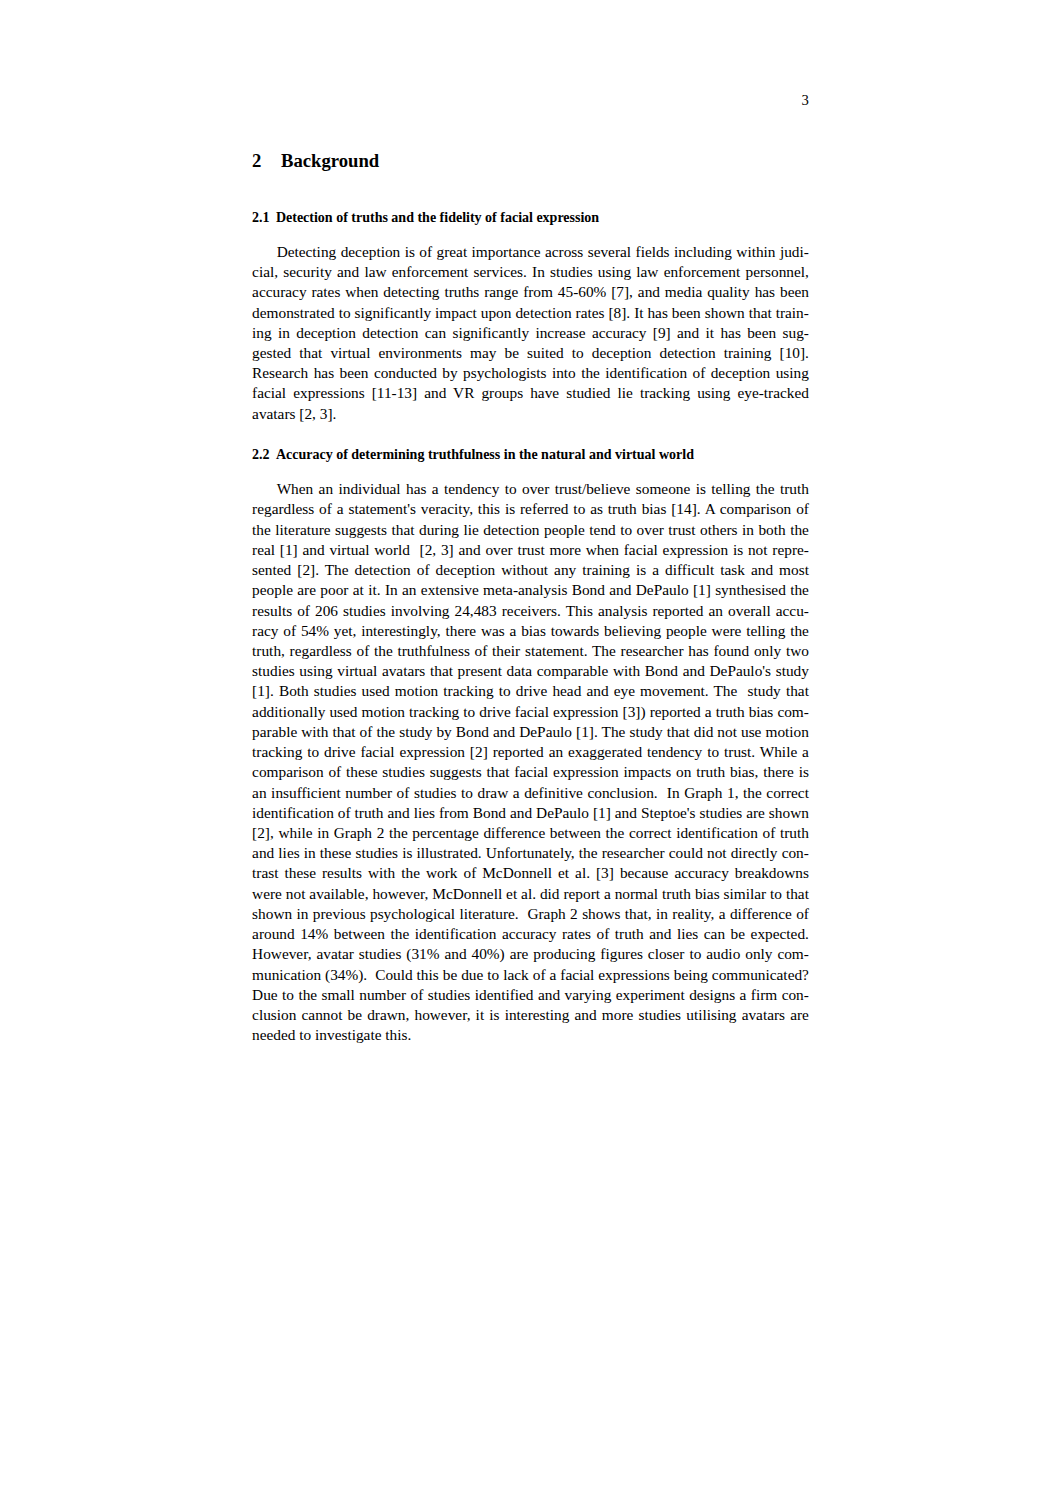3
2 Background
2.1 Detection of truths and the fidelity of facial expression
Detecting deception is of great importance across several fields including within judicial, security and law enforcement services. In studies using law enforcement personnel, accuracy rates when detecting truths range from 45-60% [7], and media quality has been demonstrated to significantly impact upon detection rates [8]. It has been shown that training in deception detection can significantly increase accuracy [9] and it has been suggested that virtual environments may be suited to deception detection training [10]. Research has been conducted by psychologists into the identification of deception using facial expressions [11-13] and VR groups have studied lie tracking using eye-tracked avatars [2, 3].
2.2 Accuracy of determining truthfulness in the natural and virtual world
When an individual has a tendency to over trust/believe someone is telling the truth regardless of a statement's veracity, this is referred to as truth bias [14]. A comparison of the literature suggests that during lie detection people tend to over trust others in both the real [1] and virtual world [2, 3] and over trust more when facial expression is not represented [2]. The detection of deception without any training is a difficult task and most people are poor at it. In an extensive meta-analysis Bond and DePaulo [1] synthesised the results of 206 studies involving 24,483 receivers. This analysis reported an overall accuracy of 54% yet, interestingly, there was a bias towards believing people were telling the truth, regardless of the truthfulness of their statement. The researcher has found only two studies using virtual avatars that present data comparable with Bond and DePaulo's study [1]. Both studies used motion tracking to drive head and eye movement. The study that additionally used motion tracking to drive facial expression [3]) reported a truth bias comparable with that of the study by Bond and DePaulo [1]. The study that did not use motion tracking to drive facial expression [2] reported an exaggerated tendency to trust. While a comparison of these studies suggests that facial expression impacts on truth bias, there is an insufficient number of studies to draw a definitive conclusion. In Graph 1, the correct identification of truth and lies from Bond and DePaulo [1] and Steptoe's studies are shown [2], while in Graph 2 the percentage difference between the correct identification of truth and lies in these studies is illustrated. Unfortunately, the researcher could not directly contrast these results with the work of McDonnell et al. [3] because accuracy breakdowns were not available, however, McDonnell et al. did report a normal truth bias similar to that shown in previous psychological literature. Graph 2 shows that, in reality, a difference of around 14% between the identification accuracy rates of truth and lies can be expected. However, avatar studies (31% and 40%) are producing figures closer to audio only communication (34%). Could this be due to lack of a facial expressions being communicated? Due to the small number of studies identified and varying experiment designs a firm conclusion cannot be drawn, however, it is interesting and more studies utilising avatars are needed to investigate this.